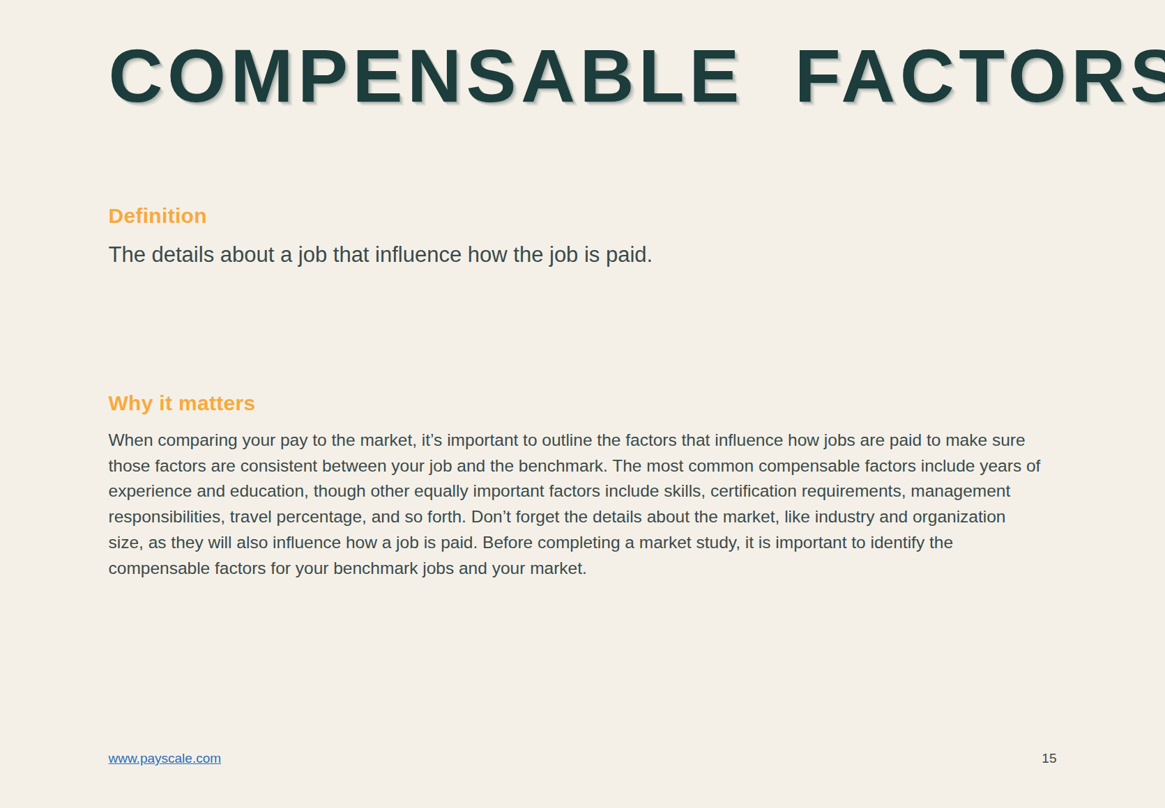Compensable Factors
Definition
The details about a job that influence how the job is paid.
Why it matters
When comparing your pay to the market, it’s important to outline the factors that influence how jobs are paid to make sure those factors are consistent between your job and the benchmark. The most common compensable factors include years of experience and education, though other equally important factors include skills, certification requirements, management responsibilities, travel percentage, and so forth. Don’t forget the details about the market, like industry and organization size, as they will also influence how a job is paid. Before completing a market study, it is important to identify the compensable factors for your benchmark jobs and your market.
www.payscale.com 15